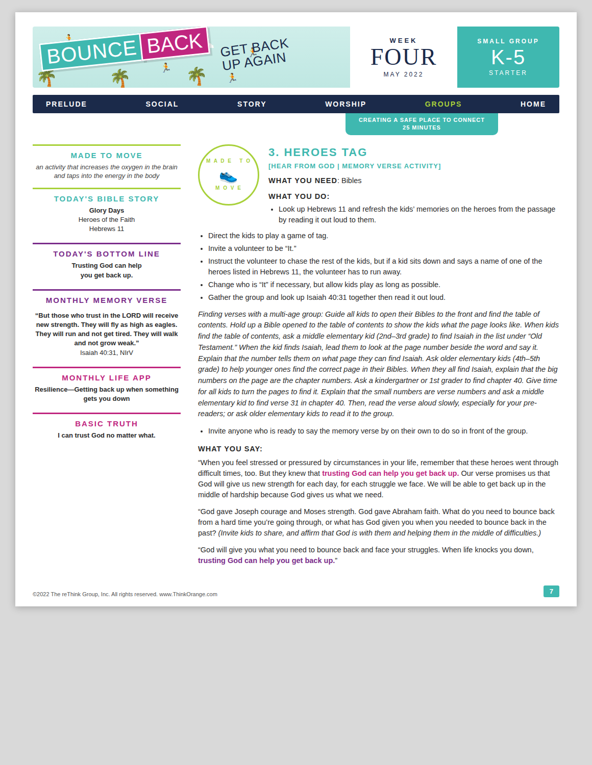☁ ☁ 🏃 🏃 🏃 🏃 🌴 🌴 🌴
BOUNCE BACK
GET BACK
UP AGAIN
WEEK
FOUR
MAY 2022
SMALL GROUP
K-5
STARTER
PRELUDE SOCIAL STORY WORSHIP GROUPS HOME
CREATING A SAFE PLACE TO CONNECT
25 MINUTES
MADE TO MOVE
an activity that increases the oxygen in the brain and taps into the energy in the body
TODAY'S BIBLE STORY
Glory Days
Heroes of the Faith
Hebrews 11
TODAY'S BOTTOM LINE
Trusting God can help
you get back up.
MONTHLY MEMORY VERSE
“But those who trust in the LORD will receive new strength. They will fly as high as eagles. They will run and not get tired. They will walk and not grow weak.”
Isaiah 40:31, NIrV
MONTHLY LIFE APP
Resilience—Getting back up when something gets you down
BASIC TRUTH
I can trust God no matter what.
M A D E T O
👟
M O V E
3. HEROES TAG
[HEAR FROM GOD | MEMORY VERSE ACTIVITY]
WHAT YOU NEED: Bibles
WHAT YOU DO:
Look up Hebrews 11 and refresh the kids’ memories on the heroes from the passage by reading it out loud to them.
Direct the kids to play a game of tag.
Invite a volunteer to be “It.”
Instruct the volunteer to chase the rest of the kids, but if a kid sits down and says a name of one of the heroes listed in Hebrews 11, the volunteer has to run away.
Change who is “It” if necessary, but allow kids play as long as possible.
Gather the group and look up Isaiah 40:31 together then read it out loud.
Finding verses with a multi-age group: Guide all kids to open their Bibles to the front and find the table of contents. Hold up a Bible opened to the table of contents to show the kids what the page looks like. When kids find the table of contents, ask a middle elementary kid (2nd–3rd grade) to find Isaiah in the list under “Old Testament.” When the kid finds Isaiah, lead them to look at the page number beside the word and say it. Explain that the number tells them on what page they can find Isaiah. Ask older elementary kids (4th–5th grade) to help younger ones find the correct page in their Bibles. When they all find Isaiah, explain that the big numbers on the page are the chapter numbers. Ask a kindergartner or 1st grader to find chapter 40. Give time for all kids to turn the pages to find it. Explain that the small numbers are verse numbers and ask a middle elementary kid to find verse 31 in chapter 40. Then, read the verse aloud slowly, especially for your pre-readers; or ask older elementary kids to read it to the group.
Invite anyone who is ready to say the memory verse by on their own to do so in front of the group.
WHAT YOU SAY:
“When you feel stressed or pressured by circumstances in your life, remember that these heroes went through difficult times, too. But they knew that trusting God can help you get back up. Our verse promises us that God will give us new strength for each day, for each struggle we face. We will be able to get back up in the middle of hardship because God gives us what we need.
“God gave Joseph courage and Moses strength. God gave Abraham faith. What do you need to bounce back from a hard time you’re going through, or what has God given you when you needed to bounce back in the past? (Invite kids to share, and affirm that God is with them and helping them in the middle of difficulties.)
“God will give you what you need to bounce back and face your struggles. When life knocks you down, trusting God can help you get back up.”
©2022 The reThink Group, Inc. All rights reserved. www.ThinkOrange.com
7